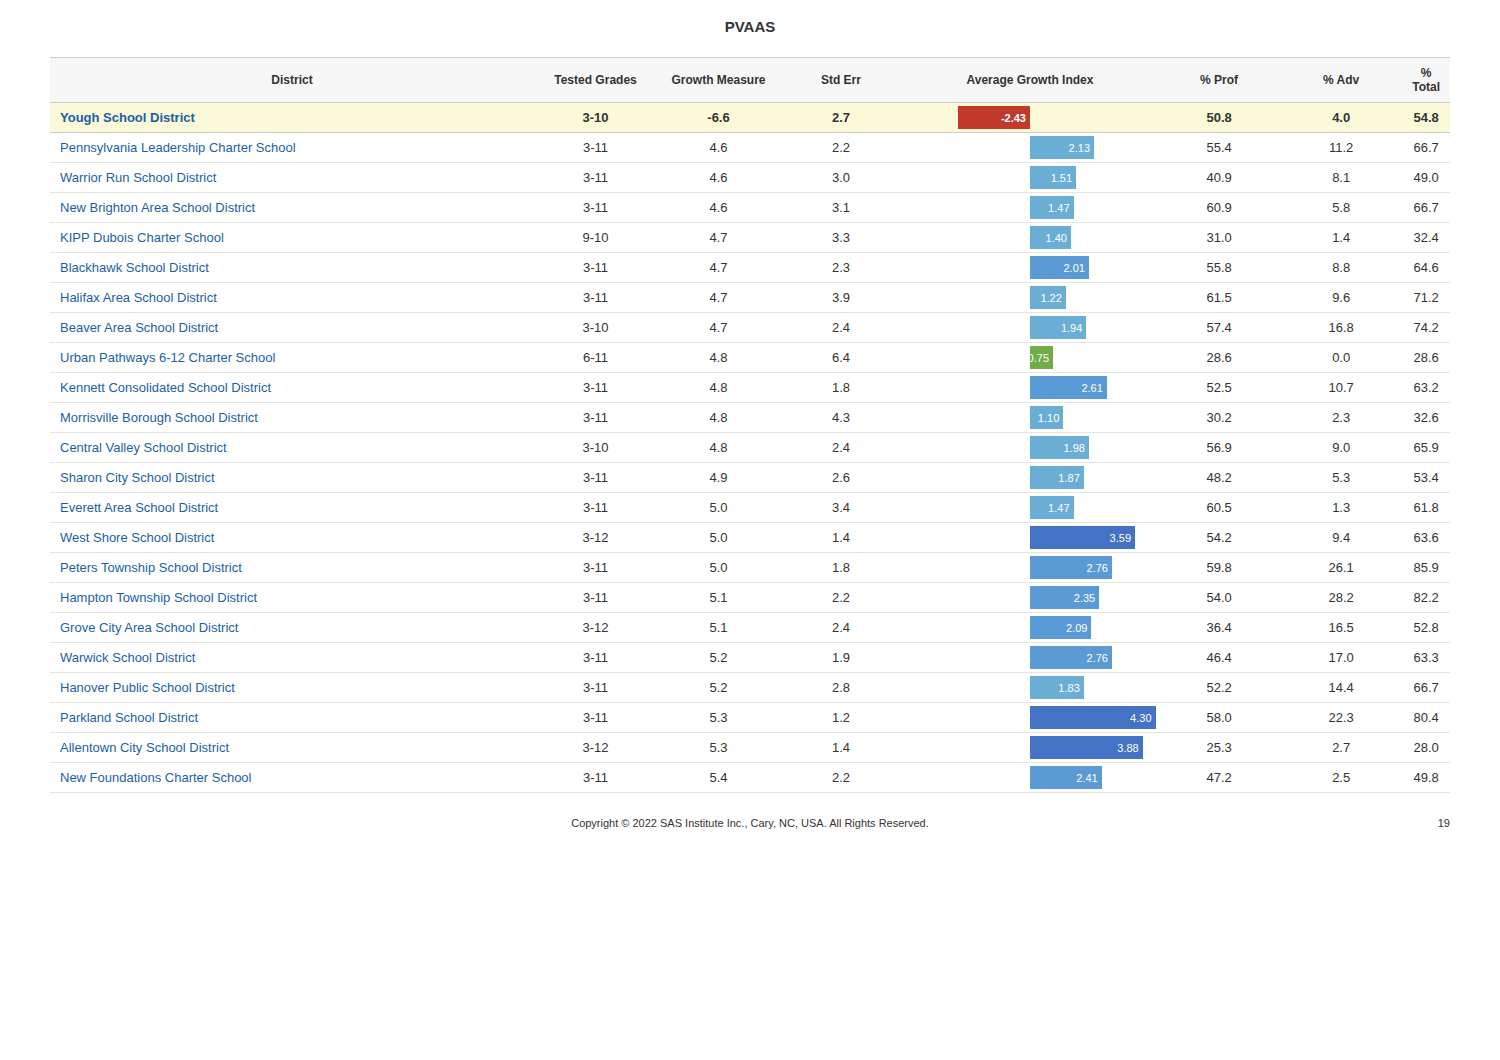PVAAS
| District | Tested Grades | Growth Measure | Std Err | Average Growth Index | % Prof | % Adv | % Total |
| --- | --- | --- | --- | --- | --- | --- | --- |
| Yough School District | 3-10 | -6.6 | 2.7 | -2.43 | 50.8 | 4.0 | 54.8 |
| Pennsylvania Leadership Charter School | 3-11 | 4.6 | 2.2 | 2.13 | 55.4 | 11.2 | 66.7 |
| Warrior Run School District | 3-11 | 4.6 | 3.0 | 1.51 | 40.9 | 8.1 | 49.0 |
| New Brighton Area School District | 3-11 | 4.6 | 3.1 | 1.47 | 60.9 | 5.8 | 66.7 |
| KIPP Dubois Charter School | 9-10 | 4.7 | 3.3 | 1.40 | 31.0 | 1.4 | 32.4 |
| Blackhawk School District | 3-11 | 4.7 | 2.3 | 2.01 | 55.8 | 8.8 | 64.6 |
| Halifax Area School District | 3-11 | 4.7 | 3.9 | 1.22 | 61.5 | 9.6 | 71.2 |
| Beaver Area School District | 3-10 | 4.7 | 2.4 | 1.94 | 57.4 | 16.8 | 74.2 |
| Urban Pathways 6-12 Charter School | 6-11 | 4.8 | 6.4 | 0.75 | 28.6 | 0.0 | 28.6 |
| Kennett Consolidated School District | 3-11 | 4.8 | 1.8 | 2.61 | 52.5 | 10.7 | 63.2 |
| Morrisville Borough School District | 3-11 | 4.8 | 4.3 | 1.10 | 30.2 | 2.3 | 32.6 |
| Central Valley School District | 3-10 | 4.8 | 2.4 | 1.98 | 56.9 | 9.0 | 65.9 |
| Sharon City School District | 3-11 | 4.9 | 2.6 | 1.87 | 48.2 | 5.3 | 53.4 |
| Everett Area School District | 3-11 | 5.0 | 3.4 | 1.47 | 60.5 | 1.3 | 61.8 |
| West Shore School District | 3-12 | 5.0 | 1.4 | 3.59 | 54.2 | 9.4 | 63.6 |
| Peters Township School District | 3-11 | 5.0 | 1.8 | 2.76 | 59.8 | 26.1 | 85.9 |
| Hampton Township School District | 3-11 | 5.1 | 2.2 | 2.35 | 54.0 | 28.2 | 82.2 |
| Grove City Area School District | 3-12 | 5.1 | 2.4 | 2.09 | 36.4 | 16.5 | 52.8 |
| Warwick School District | 3-11 | 5.2 | 1.9 | 2.76 | 46.4 | 17.0 | 63.3 |
| Hanover Public School District | 3-11 | 5.2 | 2.8 | 1.83 | 52.2 | 14.4 | 66.7 |
| Parkland School District | 3-11 | 5.3 | 1.2 | 4.30 | 58.0 | 22.3 | 80.4 |
| Allentown City School District | 3-12 | 5.3 | 1.4 | 3.88 | 25.3 | 2.7 | 28.0 |
| New Foundations Charter School | 3-11 | 5.4 | 2.2 | 2.41 | 47.2 | 2.5 | 49.8 |
Copyright © 2022 SAS Institute Inc., Cary, NC, USA. All Rights Reserved.
19